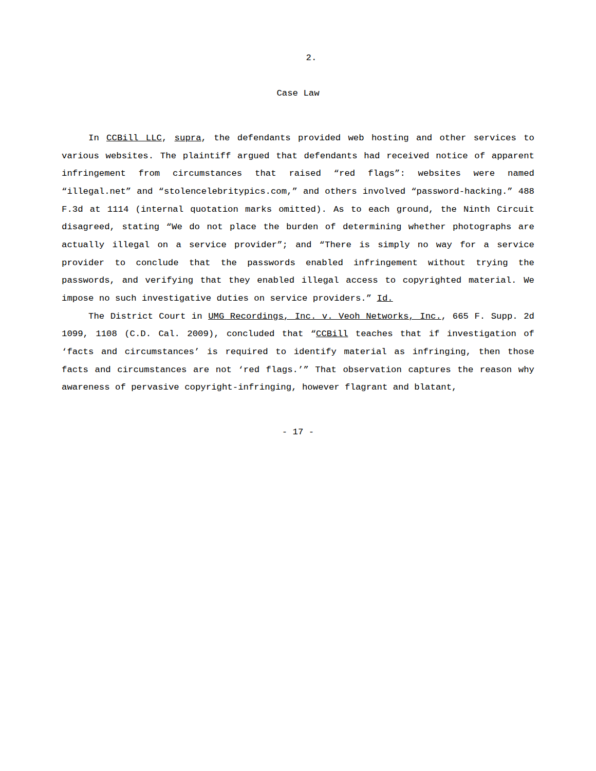2.
Case Law
In CCBill LLC, supra, the defendants provided web hosting and other services to various websites. The plaintiff argued that defendants had received notice of apparent infringement from circumstances that raised “red flags”: websites were named “illegal.net” and “stolencelebritypics.com,” and others involved “password-hacking.” 488 F.3d at 1114 (internal quotation marks omitted). As to each ground, the Ninth Circuit disagreed, stating “We do not place the burden of determining whether photographs are actually illegal on a service provider”; and “There is simply no way for a service provider to conclude that the passwords enabled infringement without trying the passwords, and verifying that they enabled illegal access to copyrighted material. We impose no such investigative duties on service providers.” Id.
The District Court in UMG Recordings, Inc. v. Veoh Networks, Inc., 665 F. Supp. 2d 1099, 1108 (C.D. Cal. 2009), concluded that “CCBill teaches that if investigation of ‘facts and circumstances’ is required to identify material as infringing, then those facts and circumstances are not ‘red flags.’” That observation captures the reason why awareness of pervasive copyright-infringing, however flagrant and blatant,
- 17 -